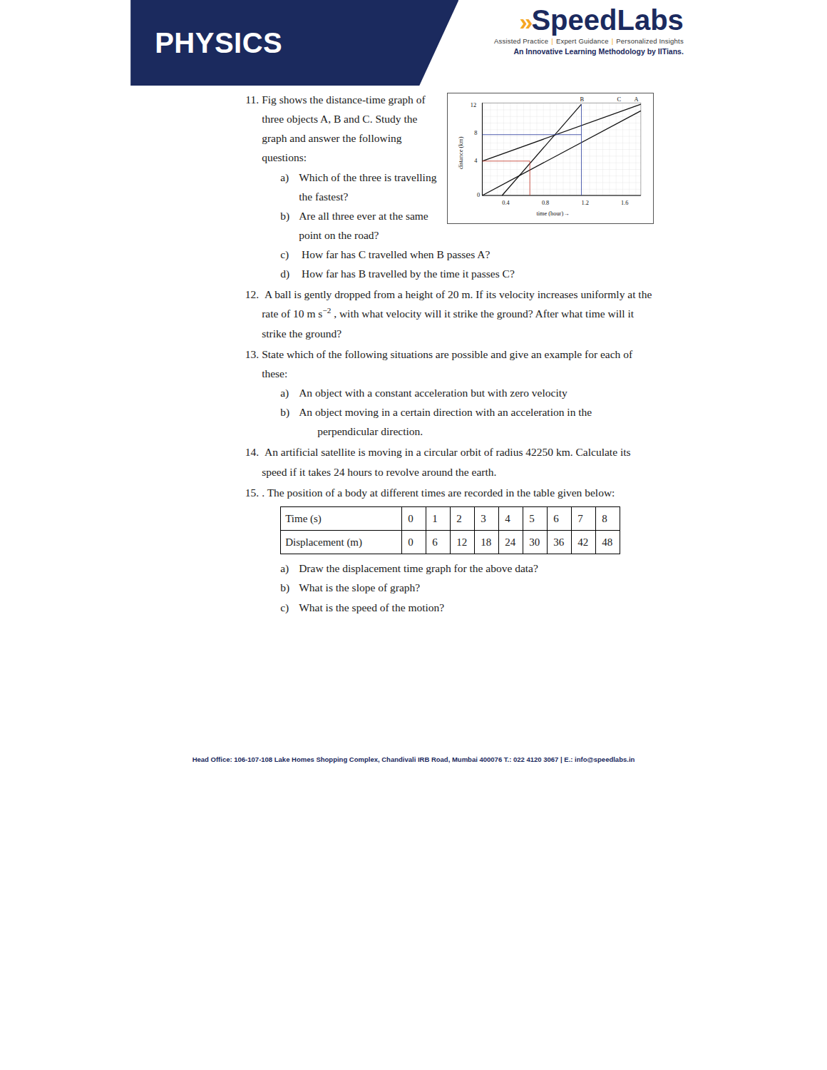PHYSICS
»Speed Labs
Assisted Practice|Expert Guidance|Personalized Insights
An Innovative Learning Methodology by IITians.
11.
12 8 4 0 distance (km) 0.4 0.8 1.2 1.6 time (hour)→ A B C
Fig shows the distance-time graph of three objects A, B and C. Study the graph and answer the following questions:
a) Which of the three is travelling the fastest?
b) Are all three ever at the same point on the road?
c) How far has C travelled when B passes A?
d) How far has B travelled by the time it passes C?
12. A ball is gently dropped from a height of 20 m. If its velocity increases uniformly at the rate of 10 m s−2 , with what velocity will it strike the ground? After what time will it strike the ground?
13. State which of the following situations are possible and give an example for each of these:
a) An object with a constant acceleration but with zero velocity
b) An object moving in a certain direction with an acceleration in the
perpendicular direction.
14. An artificial satellite is moving in a circular orbit of radius 42250 km. Calculate its speed if it takes 24 hours to revolve around the earth.
15. . The position of a body at different times are recorded in the table given below:
| Time (s) | 0 | 1 | 2 | 3 | 4 | 5 | 6 | 7 | 8 |
| Displacement (m) | 0 | 6 | 12 | 18 | 24 | 30 | 36 | 42 | 48 |
a) Draw the displacement time graph for the above data?
b) What is the slope of graph?
c) What is the speed of the motion?
Head Office: 106-107-108 Lake Homes Shopping Complex, Chandivali IRB Road, Mumbai 400076 T.: 022 4120 3067 | E.: info@speedlabs.in